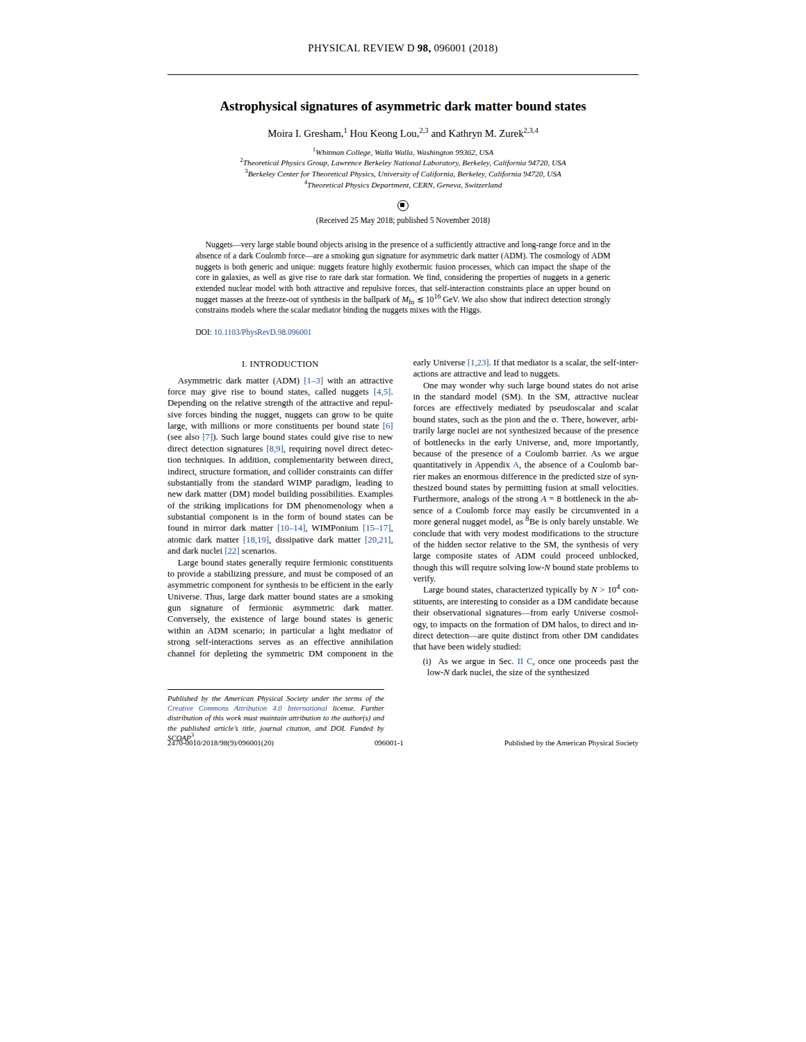PHYSICAL REVIEW D 98, 096001 (2018)
Astrophysical signatures of asymmetric dark matter bound states
Moira I. Gresham,1 Hou Keong Lou,2,3 and Kathryn M. Zurek2,3,4
1Whitman College, Walla Walla, Washington 99362, USA
2Theoretical Physics Group, Lawrence Berkeley National Laboratory, Berkeley, California 94720, USA
3Berkeley Center for Theoretical Physics, University of California, Berkeley, California 94720, USA
4Theoretical Physics Department, CERN, Geneva, Switzerland
(Received 25 May 2018; published 5 November 2018)
Nuggets—very large stable bound objects arising in the presence of a sufficiently attractive and long-range force and in the absence of a dark Coulomb force—are a smoking gun signature for asymmetric dark matter (ADM). The cosmology of ADM nuggets is both generic and unique: nuggets feature highly exothermic fusion processes, which can impact the shape of the core in galaxies, as well as give rise to rare dark star formation. We find, considering the properties of nuggets in a generic extended nuclear model with both attractive and repulsive forces, that self-interaction constraints place an upper bound on nugget masses at the freeze-out of synthesis in the ballpark of Mfo ≲ 1016 GeV. We also show that indirect detection strongly constrains models where the scalar mediator binding the nuggets mixes with the Higgs.
DOI: 10.1103/PhysRevD.98.096001
I. INTRODUCTION
Asymmetric dark matter (ADM) [1–3] with an attractive force may give rise to bound states, called nuggets [4,5]. Depending on the relative strength of the attractive and repulsive forces binding the nugget, nuggets can grow to be quite large, with millions or more constituents per bound state [6] (see also [7]). Such large bound states could give rise to new direct detection signatures [8,9], requiring novel direct detection techniques. In addition, complementarity between direct, indirect, structure formation, and collider constraints can differ substantially from the standard WIMP paradigm, leading to new dark matter (DM) model building possibilities. Examples of the striking implications for DM phenomenology when a substantial component is in the form of bound states can be found in mirror dark matter [10–14], WIMPonium [15–17], atomic dark matter [18,19], dissipative dark matter [20,21], and dark nuclei [22] scenarios.
Large bound states generally require fermionic constituents to provide a stabilizing pressure, and must be composed of an asymmetric component for synthesis to be efficient in the early Universe. Thus, large dark matter bound states are a smoking gun signature of fermionic asymmetric dark matter. Conversely, the existence of large bound states is generic within an ADM scenario; in particular a light mediator of strong self-interactions serves as an effective annihilation channel for depleting the symmetric DM component in the early Universe [1,23]. If that mediator is a scalar, the self-interactions are attractive and lead to nuggets.
One may wonder why such large bound states do not arise in the standard model (SM). In the SM, attractive nuclear forces are effectively mediated by pseudoscalar and scalar bound states, such as the pion and the σ. There, however, arbitrarily large nuclei are not synthesized because of the presence of bottlenecks in the early Universe, and, more importantly, because of the presence of a Coulomb barrier. As we argue quantitatively in Appendix A, the absence of a Coulomb barrier makes an enormous difference in the predicted size of synthesized bound states by permitting fusion at small velocities. Furthermore, analogs of the strong A = 8 bottleneck in the absence of a Coulomb force may easily be circumvented in a more general nugget model, as 8Be is only barely unstable. We conclude that with very modest modifications to the structure of the hidden sector relative to the SM, the synthesis of very large composite states of ADM could proceed unblocked, though this will require solving low-N bound state problems to verify.
Large bound states, characterized typically by N > 104 constituents, are interesting to consider as a DM candidate because their observational signatures—from early Universe cosmology, to impacts on the formation of DM halos, to direct and indirect detection—are quite distinct from other DM candidates that have been widely studied:
(i) As we argue in Sec. II C, once one proceeds past the low-N dark nuclei, the size of the synthesized
Published by the American Physical Society under the terms of the Creative Commons Attribution 4.0 International license. Further distribution of this work must maintain attribution to the author(s) and the published article’s title, journal citation, and DOI. Funded by SCOAP3.
2470-0010/2018/98(9)/096001(20)
096001-1
Published by the American Physical Society